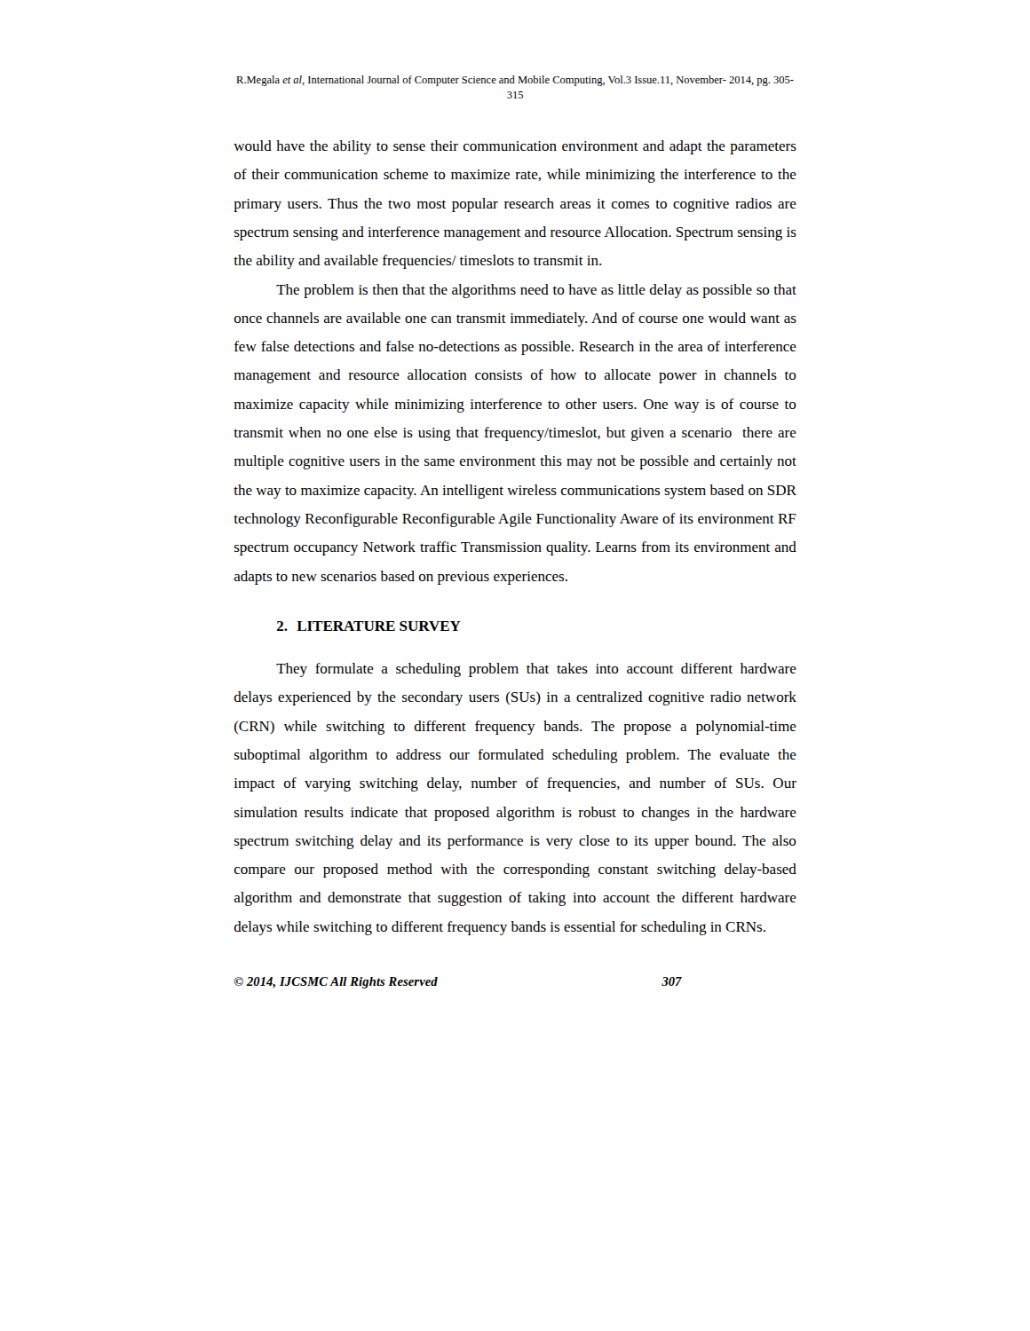R.Megala et al, International Journal of Computer Science and Mobile Computing, Vol.3 Issue.11, November- 2014, pg. 305-315
would have the ability to sense their communication environment and adapt the parameters of their communication scheme to maximize rate, while minimizing the interference to the primary users. Thus the two most popular research areas it comes to cognitive radios are spectrum sensing and interference management and resource Allocation. Spectrum sensing is the ability and available frequencies/ timeslots to transmit in.
The problem is then that the algorithms need to have as little delay as possible so that once channels are available one can transmit immediately. And of course one would want as few false detections and false no-detections as possible. Research in the area of interference management and resource allocation consists of how to allocate power in channels to maximize capacity while minimizing interference to other users. One way is of course to transmit when no one else is using that frequency/timeslot, but given a scenario there are multiple cognitive users in the same environment this may not be possible and certainly not the way to maximize capacity. An intelligent wireless communications system based on SDR technology Reconfigurable Reconfigurable Agile Functionality Aware of its environment RF spectrum occupancy Network traffic Transmission quality. Learns from its environment and adapts to new scenarios based on previous experiences.
2. LITERATURE SURVEY
They formulate a scheduling problem that takes into account different hardware delays experienced by the secondary users (SUs) in a centralized cognitive radio network (CRN) while switching to different frequency bands. The propose a polynomial-time suboptimal algorithm to address our formulated scheduling problem. The evaluate the impact of varying switching delay, number of frequencies, and number of SUs. Our simulation results indicate that proposed algorithm is robust to changes in the hardware spectrum switching delay and its performance is very close to its upper bound. The also compare our proposed method with the corresponding constant switching delay-based algorithm and demonstrate that suggestion of taking into account the different hardware delays while switching to different frequency bands is essential for scheduling in CRNs.
© 2014, IJCSMC All Rights Reserved 307